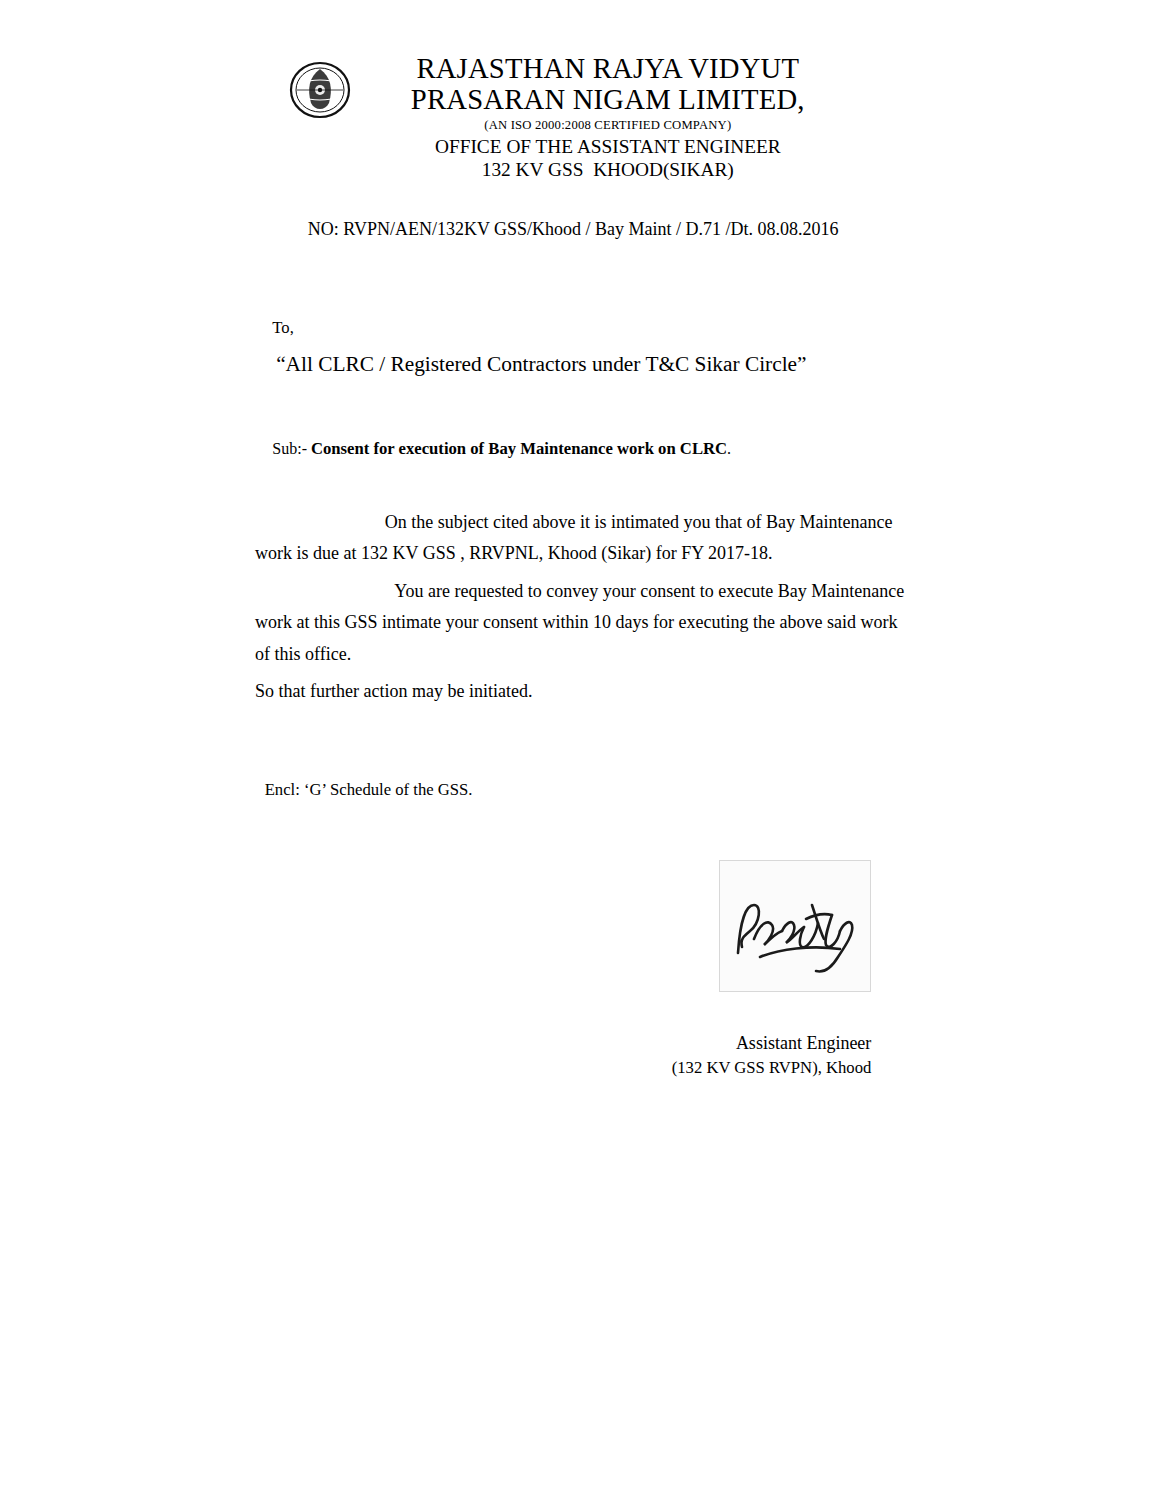RAJASTHAN RAJYA VIDYUT PRASARAN NIGAM LIMITED,
(AN ISO 2000:2008 CERTIFIED COMPANY)
OFFICE OF THE ASSISTANT ENGINEER
132 KV GSS KHOOD(SIKAR)
NO: RVPN/AEN/132KV GSS/Khood / Bay Maint / D.71 /Dt. 08.08.2016
To,
“All CLRC / Registered Contractors under T&C Sikar Circle”
Sub:- Consent for execution of Bay Maintenance work on CLRC.
On the subject cited above it is intimated you that of Bay Maintenance work is due at 132 KV GSS , RRVPNL, Khood (Sikar) for FY 2017-18.
You are requested to convey your consent to execute Bay Maintenance work at this GSS intimate your consent within 10 days for executing the above said work of this office.
So that further action may be initiated.
Encl: ‘G’ Schedule of the GSS.
Assistant Engineer
(132 KV GSS RVPN), Khood